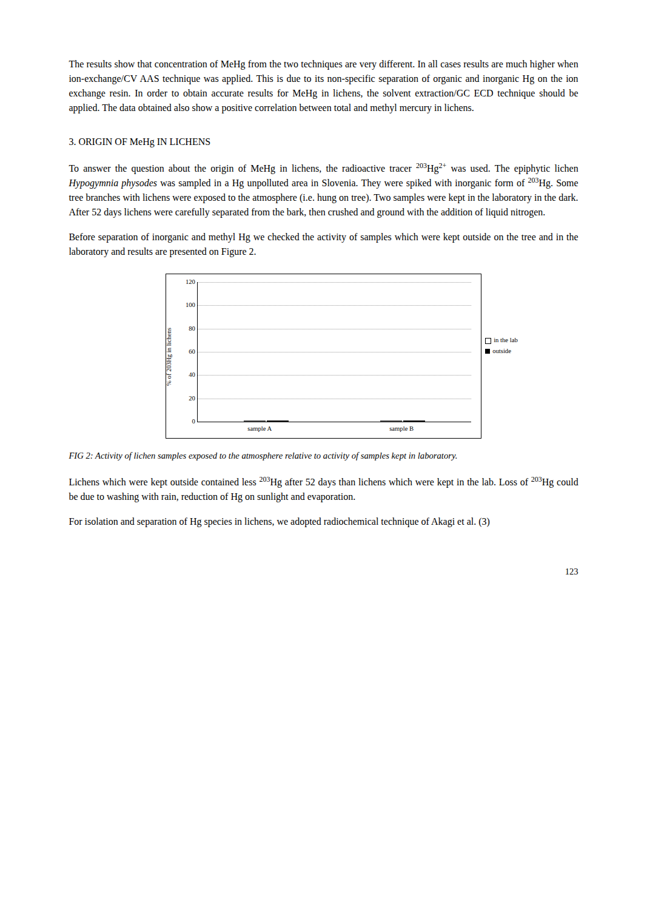The results show that concentration of MeHg from the two techniques are very different. In all cases results are much higher when ion-exchange/CV AAS technique was applied. This is due to its non-specific separation of organic and inorganic Hg on the ion exchange resin. In order to obtain accurate results for MeHg in lichens, the solvent extraction/GC ECD technique should be applied. The data obtained also show a positive correlation between total and methyl mercury in lichens.
3. ORIGIN OF MeHg IN LICHENS
To answer the question about the origin of MeHg in lichens, the radioactive tracer 203Hg2+ was used. The epiphytic lichen Hypogymnia physodes was sampled in a Hg unpolluted area in Slovenia. They were spiked with inorganic form of 203Hg. Some tree branches with lichens were exposed to the atmosphere (i.e. hung on tree). Two samples were kept in the laboratory in the dark. After 52 days lichens were carefully separated from the bark, then crushed and ground with the addition of liquid nitrogen.
Before separation of inorganic and methyl Hg we checked the activity of samples which were kept outside on the tree and in the laboratory and results are presented on Figure 2.
% of 203Hg in lichens
120
100
80
60
40
20
0
in the lab
outside
sample A sample B
FIG 2: Activity of lichen samples exposed to the atmosphere relative to activity of samples kept in laboratory.
Lichens which were kept outside contained less 203Hg after 52 days than lichens which were kept in the lab. Loss of 203Hg could be due to washing with rain, reduction of Hg on sunlight and evaporation.
For isolation and separation of Hg species in lichens, we adopted radiochemical technique of Akagi et al. (3)
123